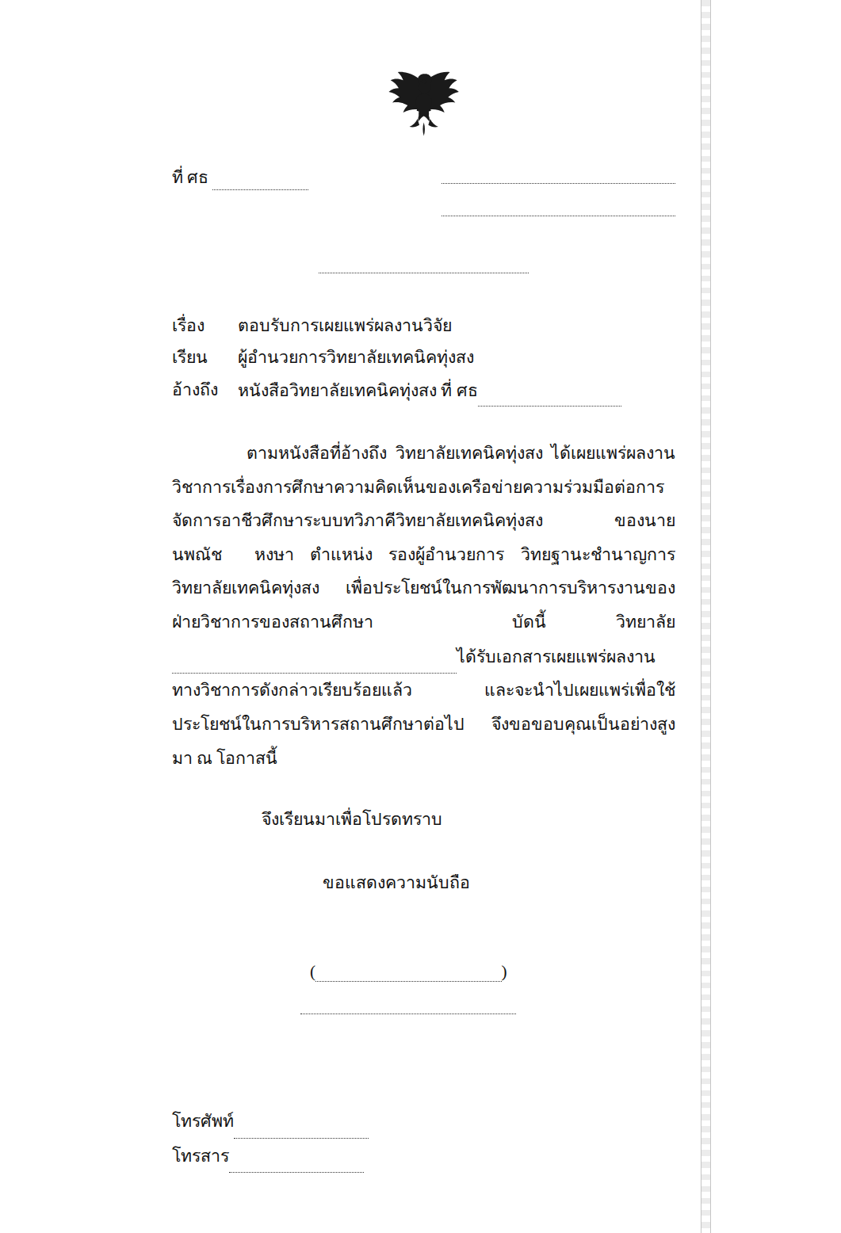ที่ ศธ
เรื่อง
ตอบรับการเผยแพร่ผลงานวิจัย
เรียน
ผู้อำนวยการวิทยาลัยเทคนิคทุ่งสง
อ้างถึง
หนังสือวิทยาลัยเทคนิคทุ่งสง ที่ ศธ
ตามหนังสือที่อ้างถึง วิทยาลัยเทคนิคทุ่งสง ได้เผยแพร่ผลงานวิชาการเรื่องการศึกษาความคิดเห็นของเครือข่ายความร่วมมือต่อการจัดการอาชีวศึกษาระบบทวิภาคีวิทยาลัยเทคนิคทุ่งสง ของนายนพณัช หงษา ตำแหน่ง รองผู้อำนวยการ วิทยฐานะชำนาญการ วิทยาลัยเทคนิคทุ่งสง เพื่อประโยชน์ในการพัฒนาการบริหารงานของฝ่ายวิชาการของสถานศึกษา บัดนี้ วิทยาลัย ได้รับเอกสารเผยแพร่ผลงานทางวิชาการดังกล่าวเรียบร้อยแล้ว และจะนำไปเผยแพร่เพื่อใช้ประโยชน์ในการบริหารสถานศึกษาต่อไป จึงขอขอบคุณเป็นอย่างสูง มา ณ โอกาสนี้
จึงเรียนมาเพื่อโปรดทราบ
ขอแสดงความนับถือ
( )
โทรศัพท์
โทรสาร